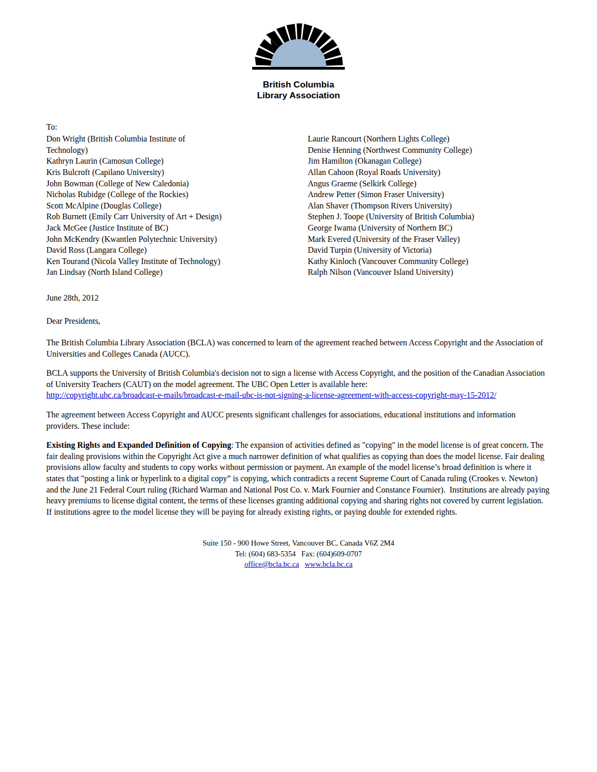British Columbia
Library Association
To:
| Don Wright (British Columbia Institute of Technology) | Laurie Rancourt (Northern Lights College) Denise Henning (Northwest Community College) |
| Kathryn Laurin (Camosun College) | Jim Hamilton (Okanagan College) |
| Kris Bulcroft (Capilano University) | Allan Cahoon (Royal Roads University) |
| John Bowman (College of New Caledonia) | Angus Graeme (Selkirk College) |
| Nicholas Rubidge (College of the Rockies) | Andrew Petter (Simon Fraser University) |
| Scott McAlpine (Douglas College) | Alan Shaver (Thompson Rivers University) |
| Rob Burnett (Emily Carr University of Art + Design) | Stephen J. Toope (University of British Columbia) |
| Jack McGee (Justice Institute of BC) | George Iwama (University of Northern BC) |
| John McKendry (Kwantlen Polytechnic University) | Mark Evered (University of the Fraser Valley) |
| David Ross (Langara College) | David Turpin (University of Victoria) |
| Ken Tourand (Nicola Valley Institute of Technology) | Kathy Kinloch (Vancouver Community College) |
| Jan Lindsay (North Island College) | Ralph Nilson (Vancouver Island University) |
June 28th, 2012
Dear Presidents,
The British Columbia Library Association (BCLA) was concerned to learn of the agreement reached between Access Copyright and the Association of Universities and Colleges Canada (AUCC).
BCLA supports the University of British Columbia's decision not to sign a license with Access Copyright, and the position of the Canadian Association of University Teachers (CAUT) on the model agreement. The UBC Open Letter is available here:
http://copyright.ubc.ca/broadcast-e-mails/broadcast-e-mail-ubc-is-not-signing-a-license-agreement-with-access-copyright-may-15-2012/
The agreement between Access Copyright and AUCC presents significant challenges for associations, educational institutions and information providers. These include:
Existing Rights and Expanded Definition of Copying: The expansion of activities defined as "copying" in the model license is of great concern. The fair dealing provisions within the Copyright Act give a much narrower definition of what qualifies as copying than does the model license. Fair dealing provisions allow faculty and students to copy works without permission or payment. An example of the model license’s broad definition is where it states that "posting a link or hyperlink to a digital copy” is copying, which contradicts a recent Supreme Court of Canada ruling (Crookes v. Newton) and the June 21 Federal Court ruling (Richard Warman and National Post Co. v. Mark Fournier and Constance Fournier). Institutions are already paying heavy premiums to license digital content, the terms of these licenses granting additional copying and sharing rights not covered by current legislation. If institutions agree to the model license they will be paying for already existing rights, or paying double for extended rights.
Suite 150 - 900 Howe Street, Vancouver BC, Canada V6Z 2M4
Tel: (604) 683-5354 Fax: (604)609-0707
office@bcla.bc.ca www.bcla.bc.ca